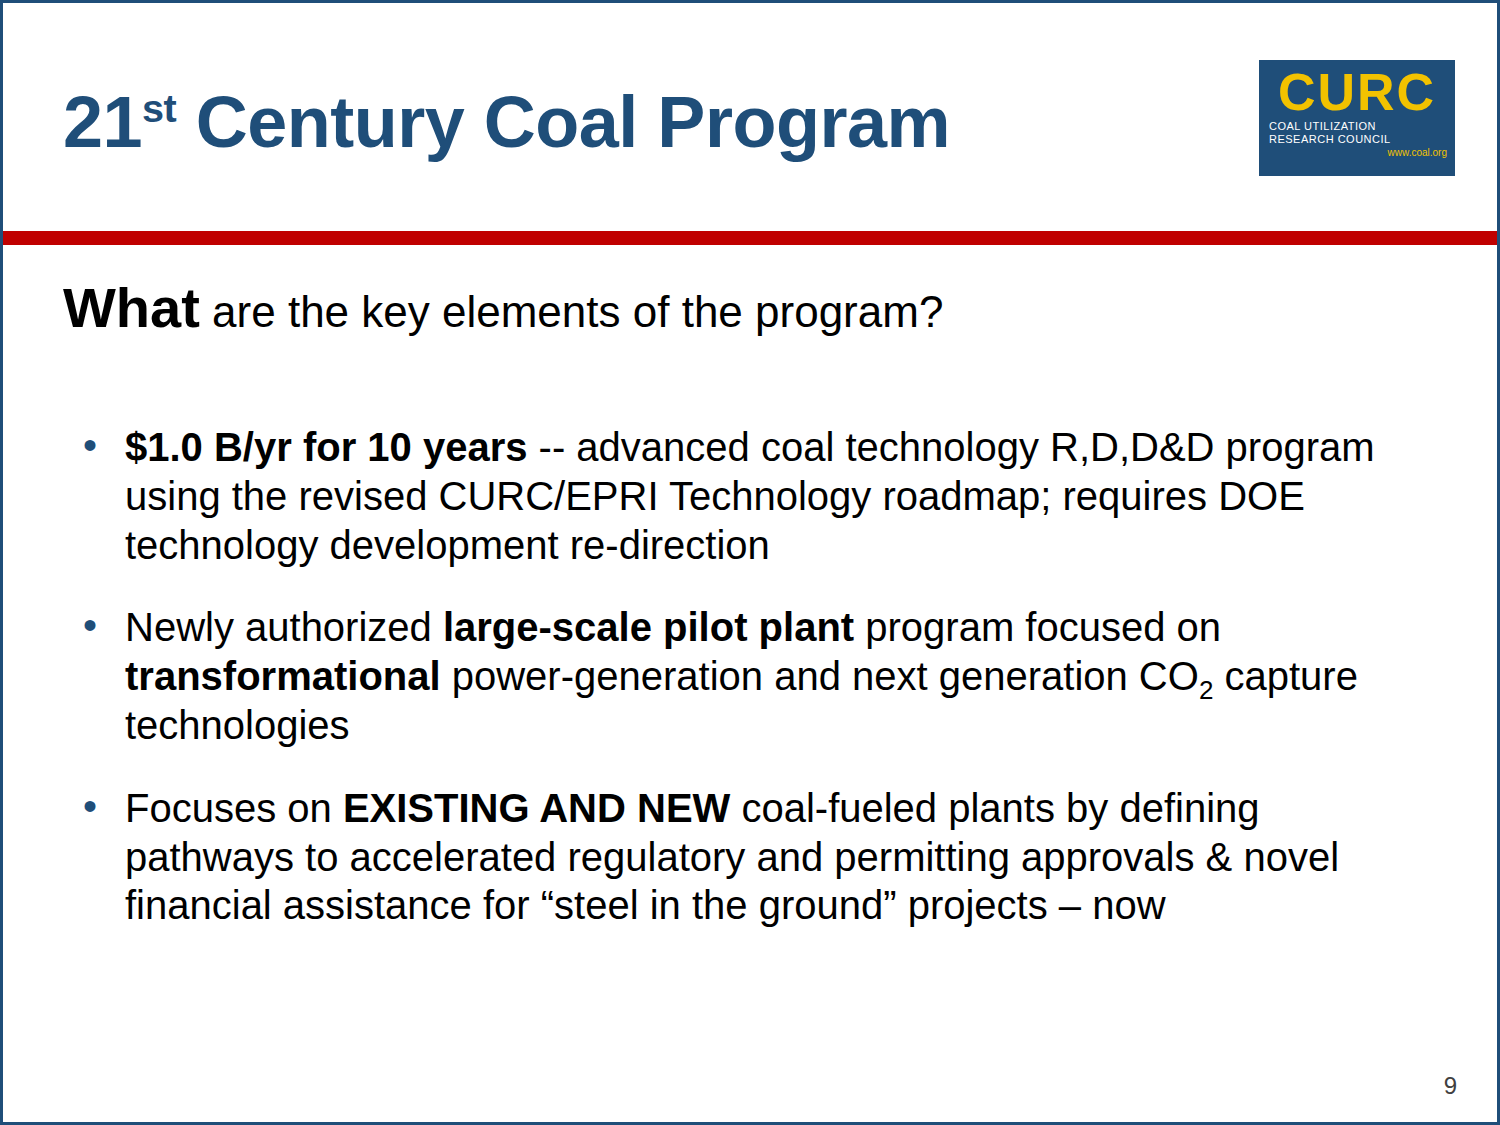21st Century Coal Program
CURC
COAL UTILIZATION
RESEARCH COUNCIL
www.coal.org
What are the key elements of the program?
$1.0 B/yr for 10 years -- advanced coal technology R,D,D&D program using the revised CURC/EPRI Technology roadmap; requires DOE technology development re-direction
Newly authorized large-scale pilot plant program focused on transformational power-generation and next generation CO2 capture technologies
Focuses on EXISTING AND NEW coal-fueled plants by defining pathways to accelerated regulatory and permitting approvals & novel financial assistance for “steel in the ground” projects – now
9